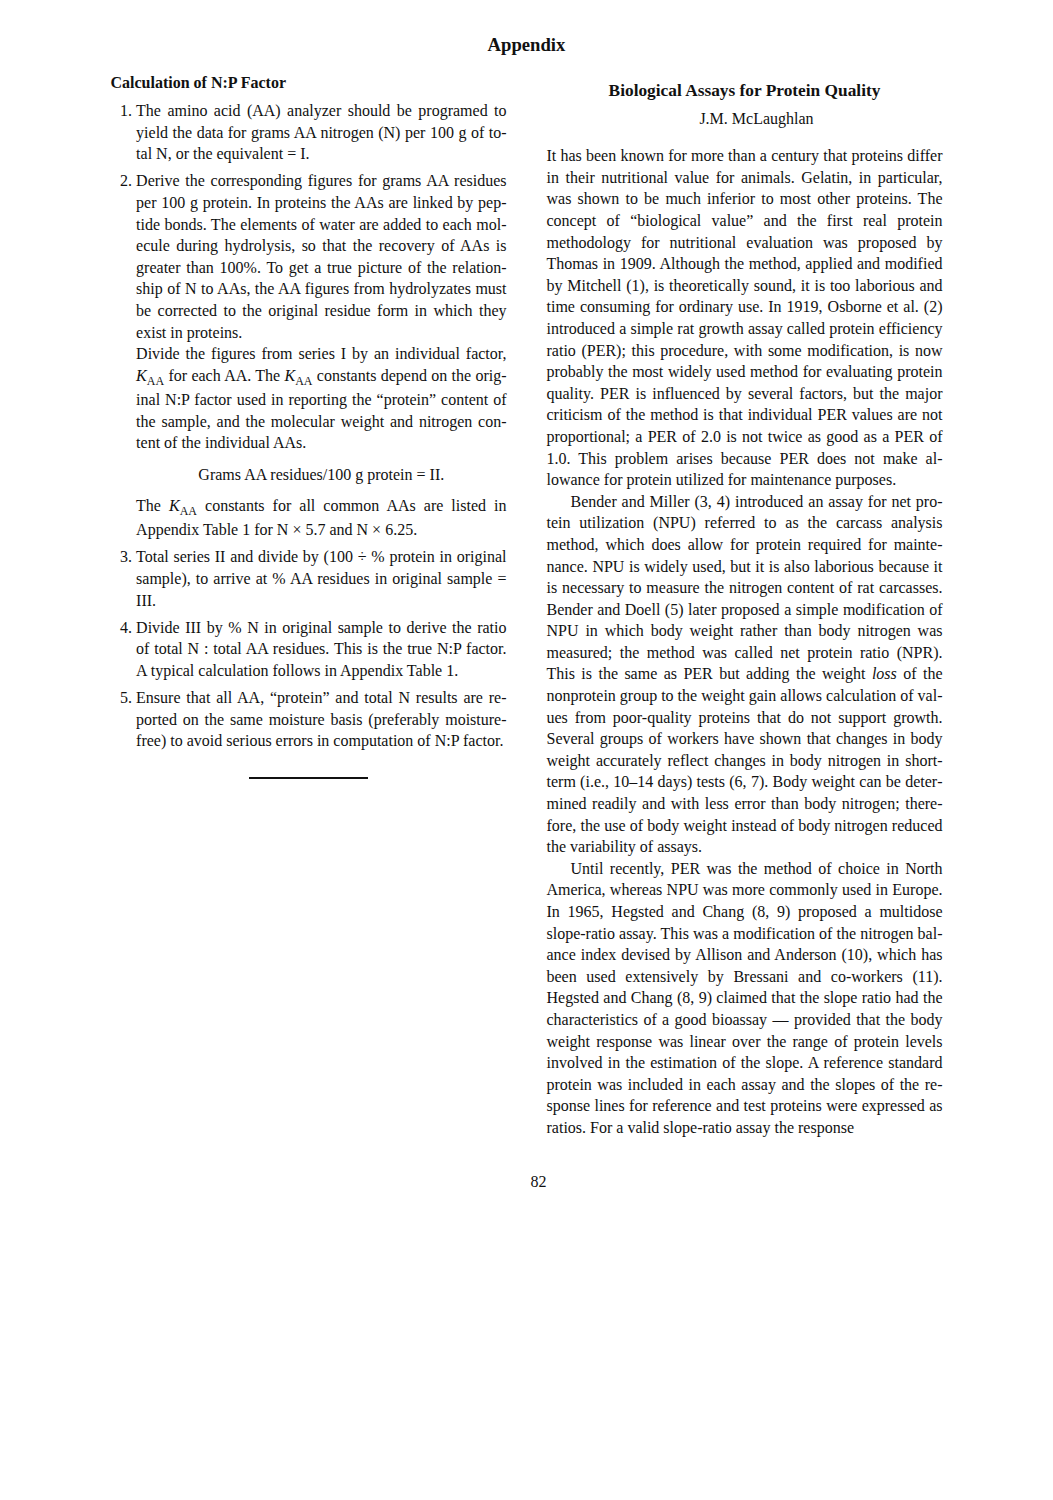Appendix
Calculation of N:P Factor
The amino acid (AA) analyzer should be programed to yield the data for grams AA nitrogen (N) per 100 g of total N, or the equivalent = I.
Derive the corresponding figures for grams AA residues per 100 g protein. In proteins the AAs are linked by peptide bonds. The elements of water are added to each molecule during hydrolysis, so that the recovery of AAs is greater than 100%. To get a true picture of the relationship of N to AAs, the AA figures from hydrolyzates must be corrected to the original residue form in which they exist in proteins.
Divide the figures from series I by an individual factor, KAA for each AA. The KAA constants depend on the original N:P factor used in reporting the “protein” content of the sample, and the molecular weight and nitrogen content of the individual AAs.
Grams AA residues/100 g protein = II.
The KAA constants for all common AAs are listed in Appendix Table 1 for N × 5.7 and N × 6.25.
Total series II and divide by (100 ÷ % protein in original sample), to arrive at % AA residues in original sample = III.
Divide III by % N in original sample to derive the ratio of total N : total AA residues. This is the true N:P factor. A typical calculation follows in Appendix Table 1.
Ensure that all AA, “protein” and total N results are reported on the same moisture basis (preferably moisture-free) to avoid serious errors in computation of N:P factor.
Biological Assays for Protein Quality
J.M. McLaughlan
It has been known for more than a century that proteins differ in their nutritional value for animals. Gelatin, in particular, was shown to be much inferior to most other proteins. The concept of “biological value” and the first real protein methodology for nutritional evaluation was proposed by Thomas in 1909. Although the method, applied and modified by Mitchell (1), is theoretically sound, it is too laborious and time consuming for ordinary use. In 1919, Osborne et al. (2) introduced a simple rat growth assay called protein efficiency ratio (PER); this procedure, with some modification, is now probably the most widely used method for evaluating protein quality. PER is influenced by several factors, but the major criticism of the method is that individual PER values are not proportional; a PER of 2.0 is not twice as good as a PER of 1.0. This problem arises because PER does not make allowance for protein utilized for maintenance purposes.
Bender and Miller (3, 4) introduced an assay for net protein utilization (NPU) referred to as the carcass analysis method, which does allow for protein required for maintenance. NPU is widely used, but it is also laborious because it is necessary to measure the nitrogen content of rat carcasses. Bender and Doell (5) later proposed a simple modification of NPU in which body weight rather than body nitrogen was measured; the method was called net protein ratio (NPR). This is the same as PER but adding the weight loss of the nonprotein group to the weight gain allows calculation of values from poor-quality proteins that do not support growth. Several groups of workers have shown that changes in body weight accurately reflect changes in body nitrogen in short-term (i.e., 10–14 days) tests (6, 7). Body weight can be determined readily and with less error than body nitrogen; therefore, the use of body weight instead of body nitrogen reduced the variability of assays.
Until recently, PER was the method of choice in North America, whereas NPU was more commonly used in Europe. In 1965, Hegsted and Chang (8, 9) proposed a multidose slope-ratio assay. This was a modification of the nitrogen balance index devised by Allison and Anderson (10), which has been used extensively by Bressani and co-workers (11). Hegsted and Chang (8, 9) claimed that the slope ratio had the characteristics of a good bioassay — provided that the body weight response was linear over the range of protein levels involved in the estimation of the slope. A reference standard protein was included in each assay and the slopes of the response lines for reference and test proteins were expressed as ratios. For a valid slope-ratio assay the response
82